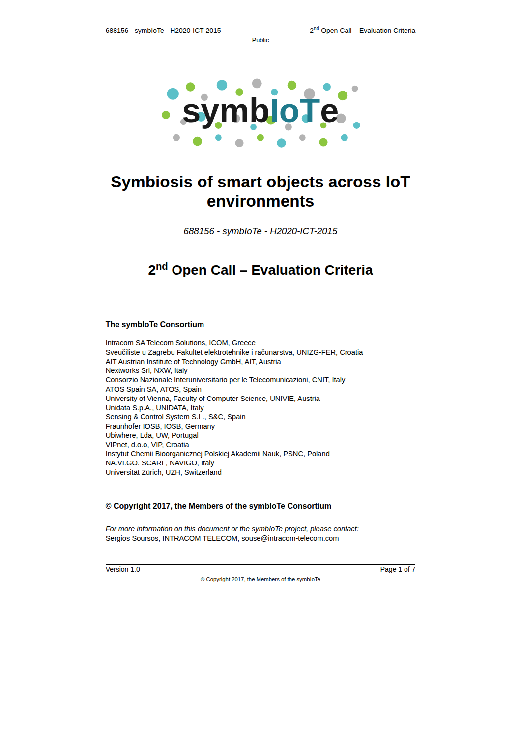688156 - symbIoTe - H2020-ICT-2015
2nd Open Call – Evaluation Criteria
Public
symbIoTe
Symbiosis of smart objects across IoT
environments
688156 - symbIoTe - H2020-ICT-2015
2nd Open Call – Evaluation Criteria
The symbIoTe Consortium
Intracom SA Telecom Solutions, ICOM, Greece
Sveučiliste u Zagrebu Fakultet elektrotehnike i računarstva, UNIZG-FER, Croatia
AIT Austrian Institute of Technology GmbH, AIT, Austria
Nextworks Srl, NXW, Italy
Consorzio Nazionale Interuniversitario per le Telecomunicazioni, CNIT, Italy
ATOS Spain SA, ATOS, Spain
University of Vienna, Faculty of Computer Science, UNIVIE, Austria
Unidata S.p.A., UNIDATA, Italy
Sensing & Control System S.L., S&C, Spain
Fraunhofer IOSB, IOSB, Germany
Ubiwhere, Lda, UW, Portugal
VIPnet, d.o.o, VIP, Croatia
Instytut Chemii Bioorganicznej Polskiej Akademii Nauk, PSNC, Poland
NA.VI.GO. SCARL, NAVIGO, Italy
Universität Zürich, UZH, Switzerland
© Copyright 2017, the Members of the symbIoTe Consortium
For more information on this document or the symbIoTe project, please contact:
Sergios Soursos, INTRACOM TELECOM, souse@intracom-telecom.com
Version 1.0
Page 1 of 7
© Copyright 2017, the Members of the symbIoTe